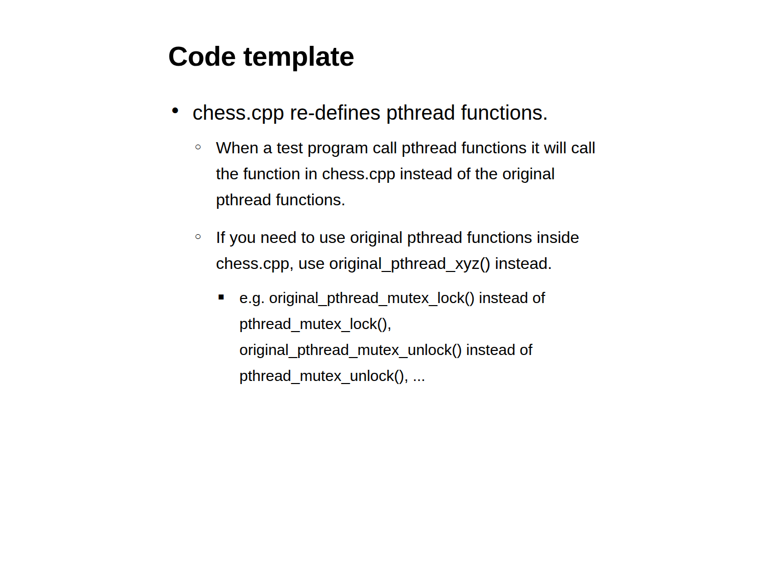Code template
chess.cpp re-defines pthread functions.
When a test program call pthread functions it will call the function in chess.cpp instead of the original pthread functions.
If you need to use original pthread functions inside chess.cpp, use original_pthread_xyz() instead.
e.g. original_pthread_mutex_lock() instead of pthread_mutex_lock(), original_pthread_mutex_unlock() instead of pthread_mutex_unlock(), ...